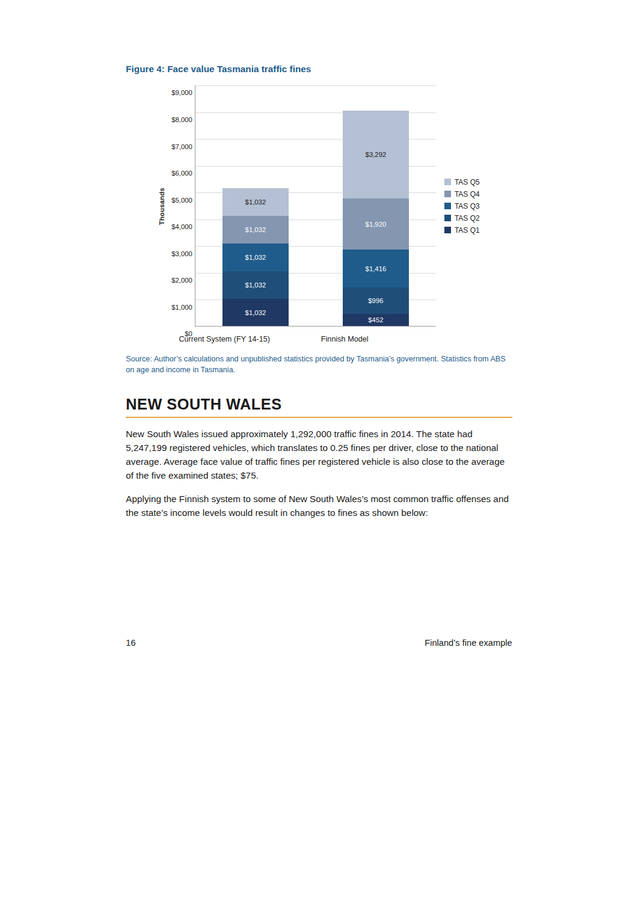Figure 4: Face value Tasmania traffic fines
Thousands
$9,000
$8,000
$7,000
$6,000
$5,000
$4,000
$3,000
$2,000
$1,000
$0
$1,032
$1,032
$1,032
$1,032
$1,032
$452
$996
$1,416
$1,920
$3,292
TAS Q5
TAS Q4
TAS Q3
TAS Q2
TAS Q1
Current System (FY 14-15) Finnish Model
Source: Author’s calculations and unpublished statistics provided by Tasmania’s government. Statistics from ABS on age and income in Tasmania.
NEW SOUTH WALES
New South Wales issued approximately 1,292,000 traffic fines in 2014. The state had 5,247,199 registered vehicles, which translates to 0.25 fines per driver, close to the national average. Average face value of traffic fines per registered vehicle is also close to the average of the five examined states; $75.
Applying the Finnish system to some of New South Wales’s most common traffic offenses and the state’s income levels would result in changes to fines as shown below:
16 Finland’s fine example